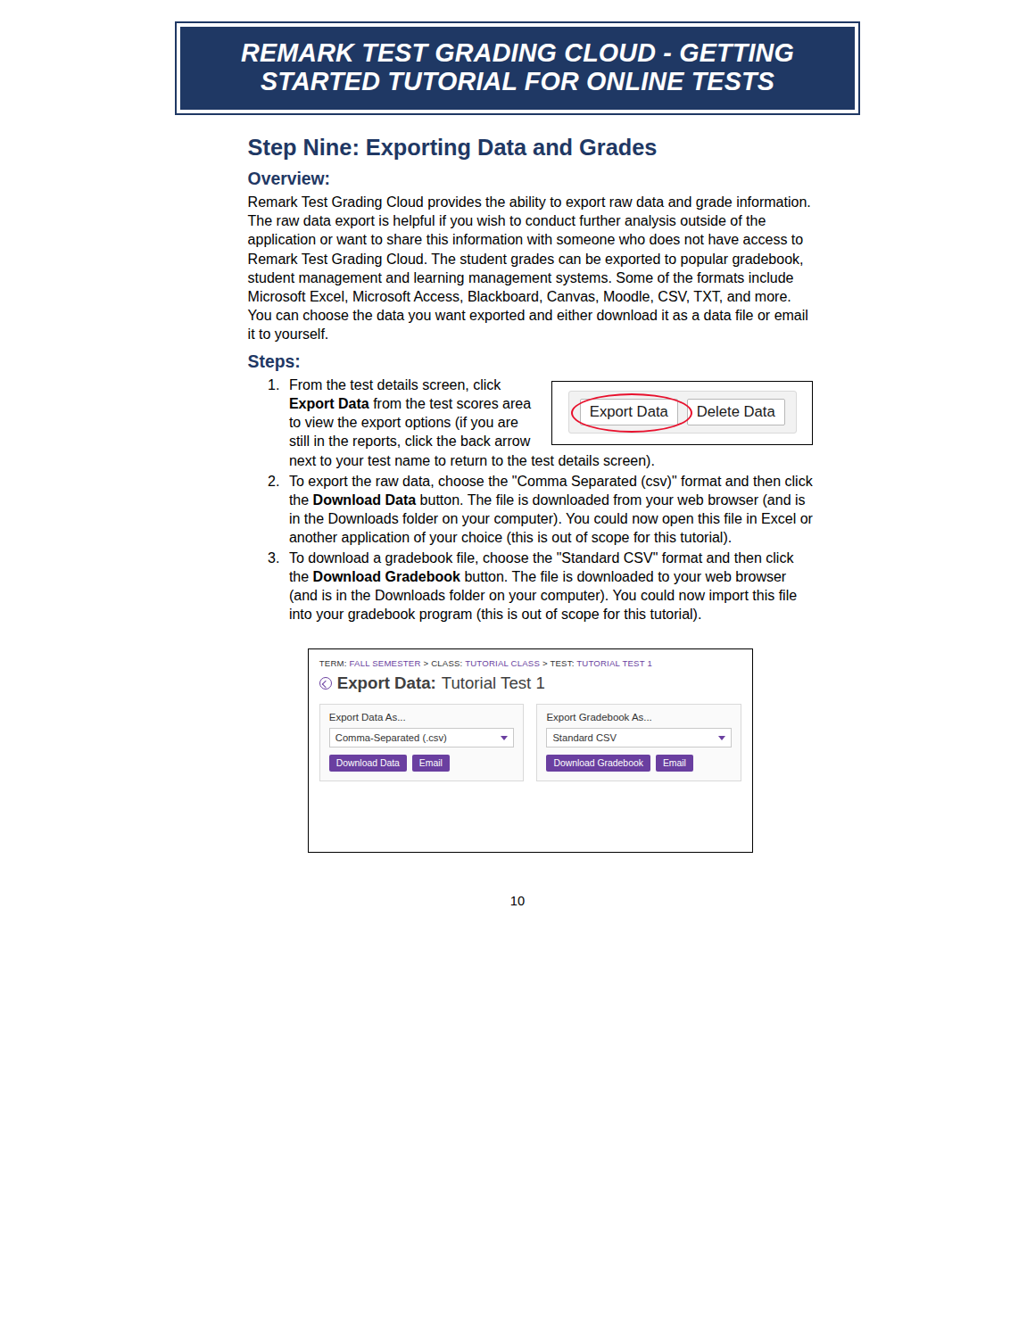REMARK TEST GRADING CLOUD - GETTING STARTED TUTORIAL FOR ONLINE TESTS
Step Nine: Exporting Data and Grades
Overview:
Remark Test Grading Cloud provides the ability to export raw data and grade information. The raw data export is helpful if you wish to conduct further analysis outside of the application or want to share this information with someone who does not have access to Remark Test Grading Cloud. The student grades can be exported to popular gradebook, student management and learning management systems. Some of the formats include Microsoft Excel, Microsoft Access, Blackboard, Canvas, Moodle, CSV, TXT, and more. You can choose the data you want exported and either download it as a data file or email it to yourself.
Steps:
Export Data Delete Data
From the test details screen, click Export Data from the test scores area to view the export options (if you are still in the reports, click the back arrow next to your test name to return to the test details screen).
To export the raw data, choose the "Comma Separated (csv)" format and then click the Download Data button. The file is downloaded from your web browser (and is in the Downloads folder on your computer). You could now open this file in Excel or another application of your choice (this is out of scope for this tutorial).
To download a gradebook file, choose the "Standard CSV" format and then click the Download Gradebook button. The file is downloaded to your web browser (and is in the Downloads folder on your computer). You could now import this file into your gradebook program (this is out of scope for this tutorial).
TERM: FALL SEMESTER > CLASS: TUTORIAL CLASS > TEST: TUTORIAL TEST 1
Export Data: Tutorial Test 1
Export Data As...
Comma-Separated (.csv)
Download Data Email
Export Gradebook As...
Standard CSV
Download Gradebook Email
10